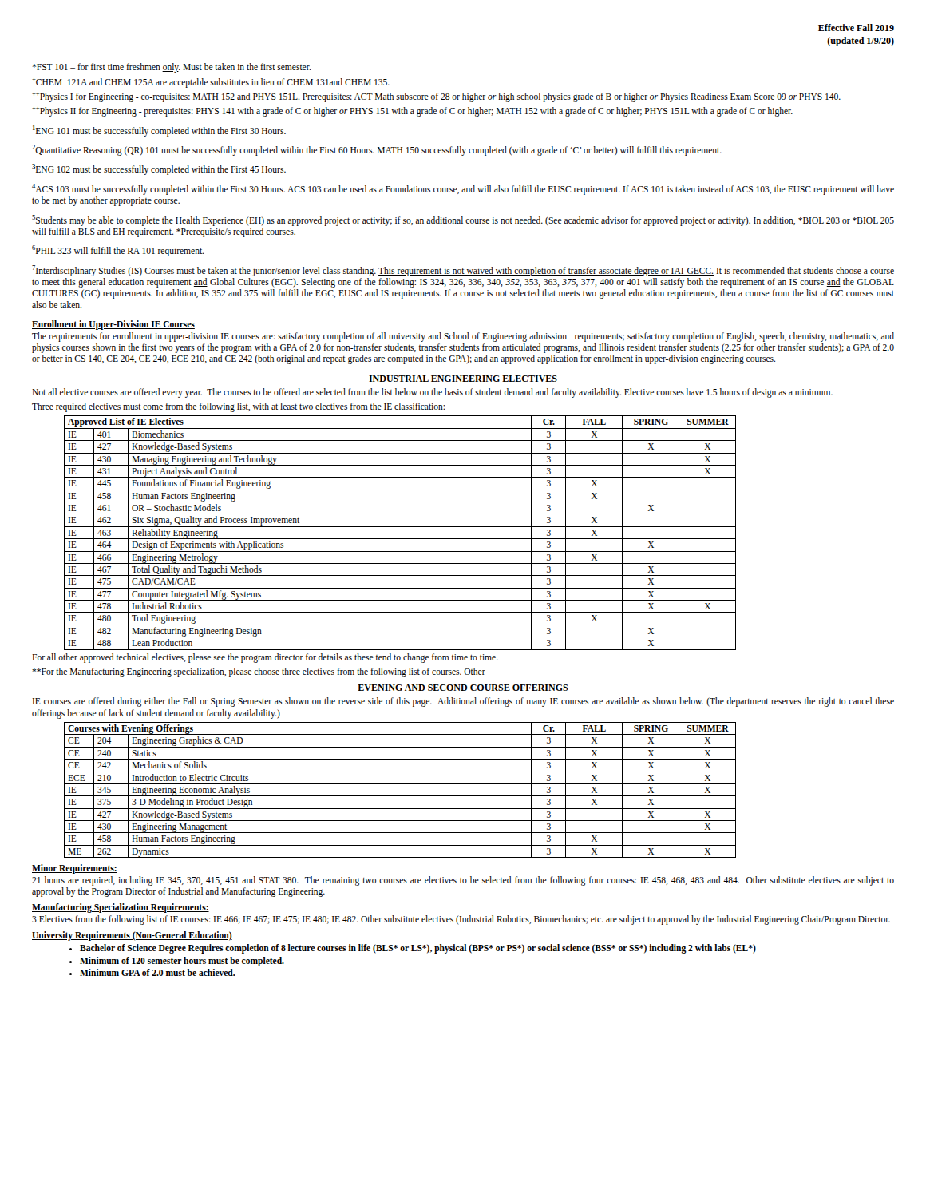Effective Fall 2019
(updated 1/9/20)
*FST 101 – for first time freshmen only. Must be taken in the first semester.
+CHEM 121A and CHEM 125A are acceptable substitutes in lieu of CHEM 131and CHEM 135.
++Physics I for Engineering - co-requisites: MATH 152 and PHYS 151L. Prerequisites: ACT Math subscore of 28 or higher or high school physics grade of B or higher or Physics Readiness Exam Score 09 or PHYS 140.
++Physics II for Engineering - prerequisites: PHYS 141 with a grade of C or higher or PHYS 151 with a grade of C or higher; MATH 152 with a grade of C or higher; PHYS 151L with a grade of C or higher.
1ENG 101 must be successfully completed within the First 30 Hours.
2Quantitative Reasoning (QR) 101 must be successfully completed within the First 60 Hours. MATH 150 successfully completed (with a grade of ‘C’ or better) will fulfill this requirement.
3ENG 102 must be successfully completed within the First 45 Hours.
4ACS 103 must be successfully completed within the First 30 Hours. ACS 103 can be used as a Foundations course, and will also fulfill the EUSC requirement. If ACS 101 is taken instead of ACS 103, the EUSC requirement will have to be met by another appropriate course.
5Students may be able to complete the Health Experience (EH) as an approved project or activity; if so, an additional course is not needed. (See academic advisor for approved project or activity). In addition, *BIOL 203 or *BIOL 205 will fulfill a BLS and EH requirement. *Prerequisite/s required courses.
6PHIL 323 will fulfill the RA 101 requirement.
7Interdisciplinary Studies (IS) Courses must be taken at the junior/senior level class standing. This requirement is not waived with completion of transfer associate degree or IAI-GECC. It is recommended that students choose a course to meet this general education requirement and Global Cultures (EGC). Selecting one of the following: IS 324, 326, 336, 340, 352, 353, 363, 375, 377, 400 or 401 will satisfy both the requirement of an IS course and the GLOBAL CULTURES (GC) requirements. In addition, IS 352 and 375 will fulfill the EGC, EUSC and IS requirements. If a course is not selected that meets two general education requirements, then a course from the list of GC courses must also be taken.
Enrollment in Upper-Division IE Courses
The requirements for enrollment in upper-division IE courses are: satisfactory completion of all university and School of Engineering admission requirements; satisfactory completion of English, speech, chemistry, mathematics, and physics courses shown in the first two years of the program with a GPA of 2.0 for non-transfer students, transfer students from articulated programs, and Illinois resident transfer students (2.25 for other transfer students); a GPA of 2.0 or better in CS 140, CE 204, CE 240, ECE 210, and CE 242 (both original and repeat grades are computed in the GPA); and an approved application for enrollment in upper-division engineering courses.
INDUSTRIAL ENGINEERING ELECTIVES
Not all elective courses are offered every year. The courses to be offered are selected from the list below on the basis of student demand and faculty availability. Elective courses have 1.5 hours of design as a minimum.
Three required electives must come from the following list, with at least two electives from the IE classification:
| Approved List of IE Electives | Cr. | FALL | SPRING | SUMMER |
| --- | --- | --- | --- | --- |
| IE | 401 | Biomechanics | 3 | X | | |
| IE | 427 | Knowledge-Based Systems | 3 | | X | X |
| IE | 430 | Managing Engineering and Technology | 3 | | | X |
| IE | 431 | Project Analysis and Control | 3 | | | X |
| IE | 445 | Foundations of Financial Engineering | 3 | X | | |
| IE | 458 | Human Factors Engineering | 3 | X | | |
| IE | 461 | OR – Stochastic Models | 3 | | X | |
| IE | 462 | Six Sigma, Quality and Process Improvement | 3 | X | | |
| IE | 463 | Reliability Engineering | 3 | X | | |
| IE | 464 | Design of Experiments with Applications | 3 | | X | |
| IE | 466 | Engineering Metrology | 3 | X | | |
| IE | 467 | Total Quality and Taguchi Methods | 3 | | X | |
| IE | 475 | CAD/CAM/CAE | 3 | | X | |
| IE | 477 | Computer Integrated Mfg. Systems | 3 | | X | |
| IE | 478 | Industrial Robotics | 3 | | X | X |
| IE | 480 | Tool Engineering | 3 | X | | |
| IE | 482 | Manufacturing Engineering Design | 3 | | X | |
| IE | 488 | Lean Production | 3 | | X | |
For all other approved technical electives, please see the program director for details as these tend to change from time to time.
**For the Manufacturing Engineering specialization, please choose three electives from the following list of courses. Other
EVENING AND SECOND COURSE OFFERINGS
IE courses are offered during either the Fall or Spring Semester as shown on the reverse side of this page. Additional offerings of many IE courses are available as shown below. (The department reserves the right to cancel these offerings because of lack of student demand or faculty availability.)
| Courses with Evening Offerings | Cr. | FALL | SPRING | SUMMER |
| --- | --- | --- | --- | --- |
| CE | 204 | Engineering Graphics & CAD | 3 | X | X | X |
| CE | 240 | Statics | 3 | X | X | X |
| CE | 242 | Mechanics of Solids | 3 | X | X | X |
| ECE | 210 | Introduction to Electric Circuits | 3 | X | X | X |
| IE | 345 | Engineering Economic Analysis | 3 | X | X | X |
| IE | 375 | 3-D Modeling in Product Design | 3 | X | X | |
| IE | 427 | Knowledge-Based Systems | 3 | | X | X |
| IE | 430 | Engineering Management | 3 | | | X |
| IE | 458 | Human Factors Engineering | 3 | X | | |
| ME | 262 | Dynamics | 3 | X | X | X |
Minor Requirements:
21 hours are required, including IE 345, 370, 415, 451 and STAT 380. The remaining two courses are electives to be selected from the following four courses: IE 458, 468, 483 and 484. Other substitute electives are subject to approval by the Program Director of Industrial and Manufacturing Engineering.
Manufacturing Specialization Requirements:
3 Electives from the following list of IE courses: IE 466; IE 467; IE 475; IE 480; IE 482. Other substitute electives (Industrial Robotics, Biomechanics; etc. are subject to approval by the Industrial Engineering Chair/Program Director.
University Requirements (Non-General Education)
Bachelor of Science Degree Requires completion of 8 lecture courses in life (BLS* or LS*), physical (BPS* or PS*) or social science (BSS* or SS*) including 2 with labs (EL*)
Minimum of 120 semester hours must be completed.
Minimum GPA of 2.0 must be achieved.